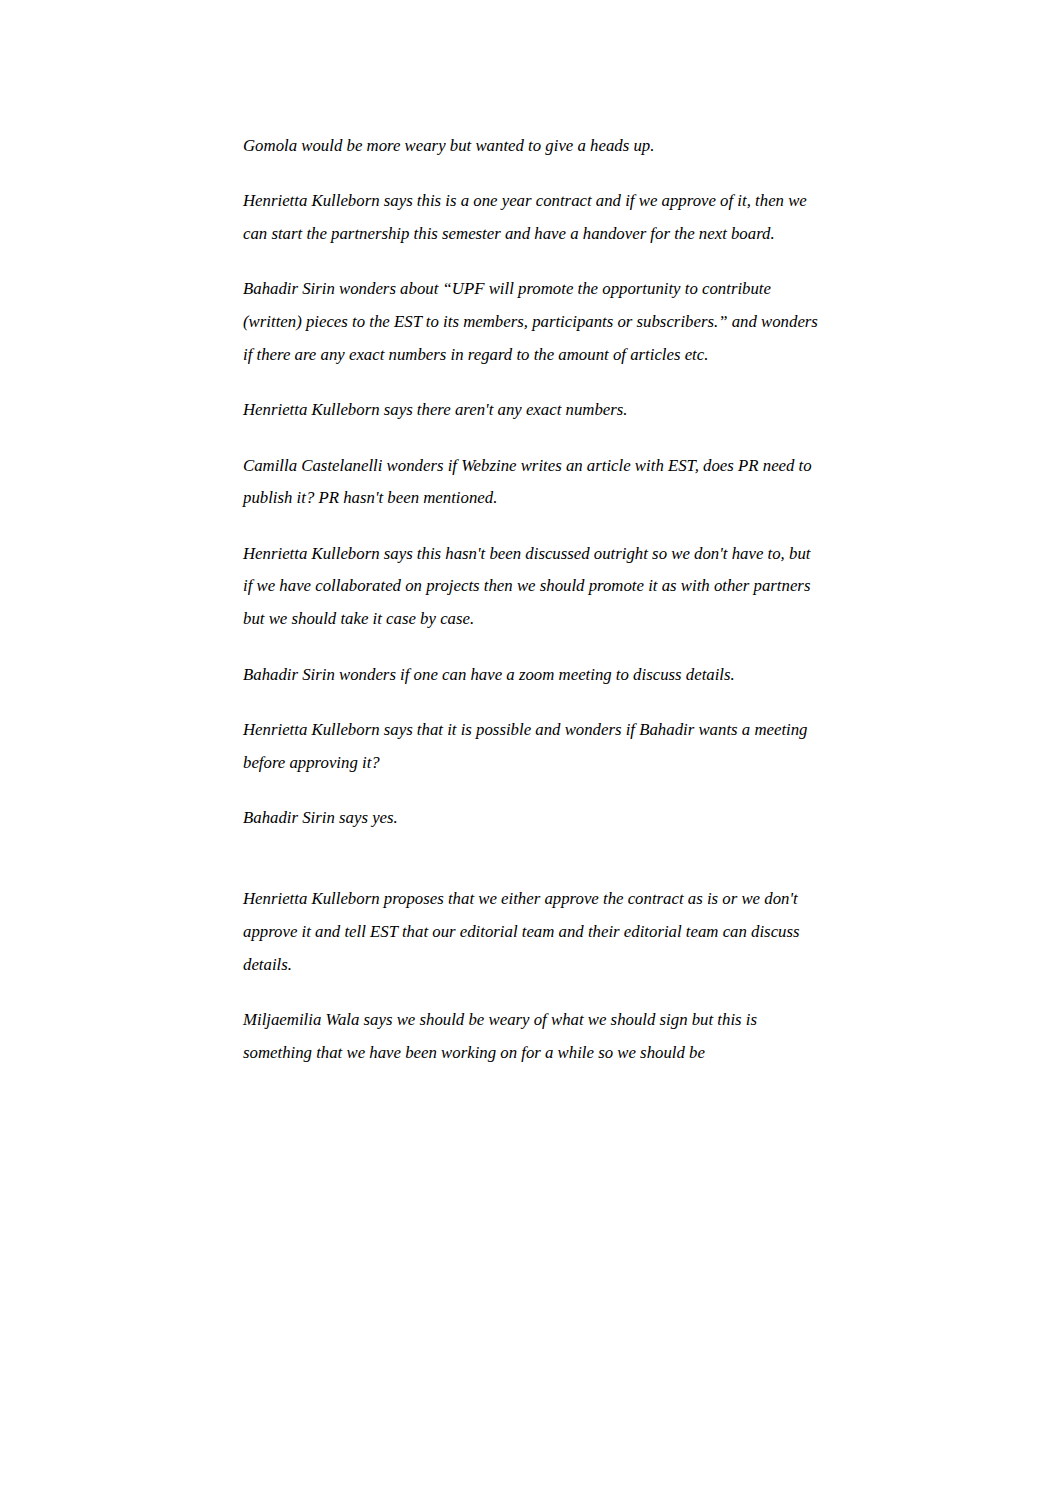Gomola would be more weary but wanted to give a heads up.
Henrietta Kulleborn says this is a one year contract and if we approve of it, then we can start the partnership this semester and have a handover for the next board.
Bahadir Sirin wonders about “UPF will promote the opportunity to contribute (written) pieces to the EST to its members, participants or subscribers.” and wonders if there are any exact numbers in regard to the amount of articles etc.
Henrietta Kulleborn says there aren't any exact numbers.
Camilla Castelanelli wonders if Webzine writes an article with EST, does PR need to publish it? PR hasn't been mentioned.
Henrietta Kulleborn says this hasn't been discussed outright so we don't have to, but if we have collaborated on projects then we should promote it as with other partners but we should take it case by case.
Bahadir Sirin wonders if one can have a zoom meeting to discuss details.
Henrietta Kulleborn says that it is possible and wonders if Bahadir wants a meeting before approving it?
Bahadir Sirin says yes.
Henrietta Kulleborn proposes that we either approve the contract as is or we don't approve it and tell EST that our editorial team and their editorial team can discuss details.
Miljaemilia Wala says we should be weary of what we should sign but this is something that we have been working on for a while so we should be